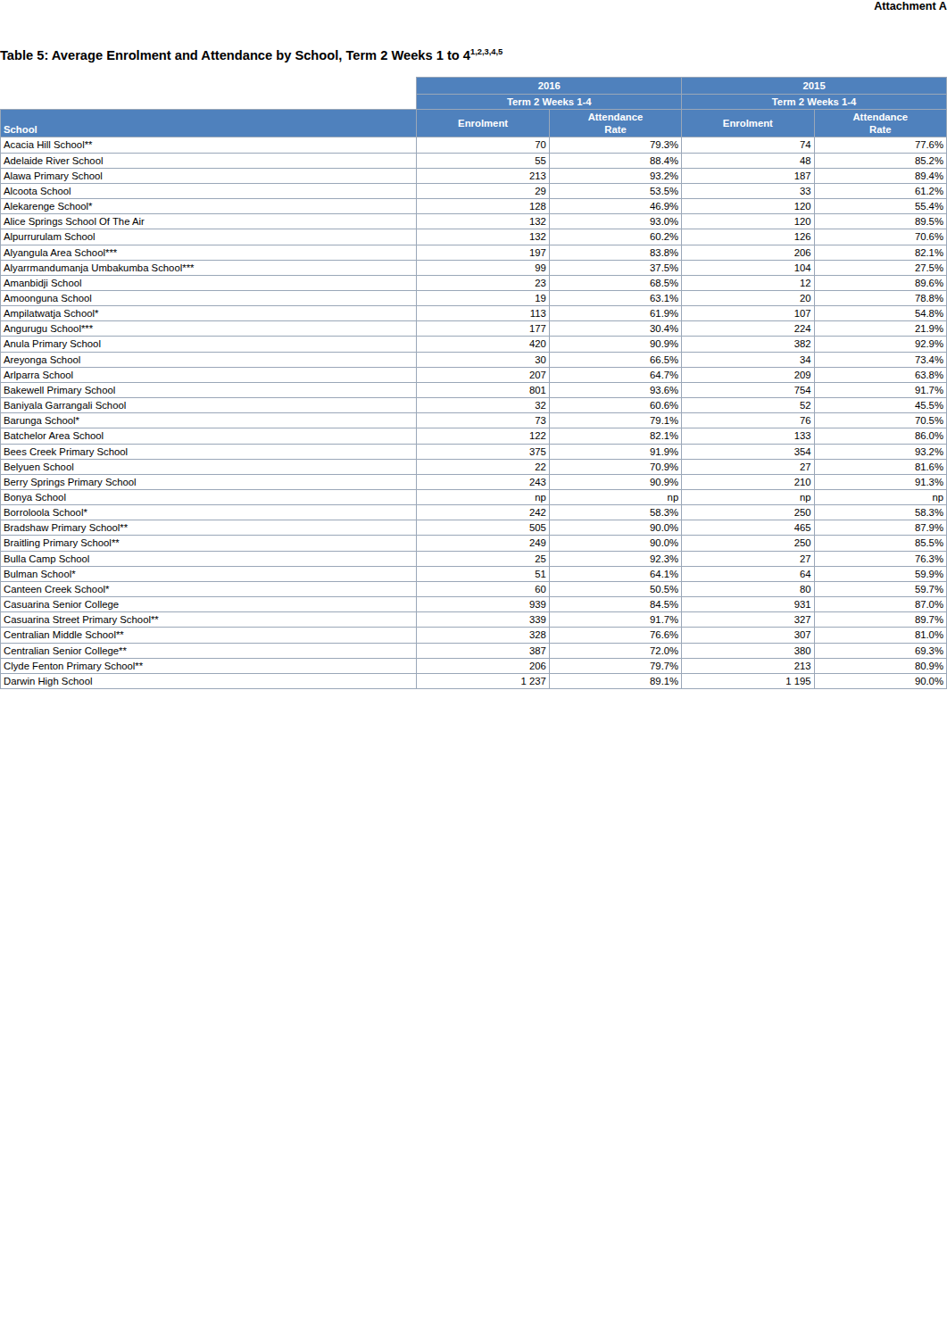Attachment A
Table 5: Average Enrolment and Attendance by School, Term 2 Weeks 1 to 41,2,3,4,5
| | 2016 | 2015 |
| --- | --- | --- |
| | Term 2 Weeks 1-4 | Term 2 Weeks 1-4 |
| School | Enrolment | Attendance Rate | Enrolment | Attendance Rate |
| Acacia Hill School** | 70 | 79.3% | 74 | 77.6% |
| Adelaide River School | 55 | 88.4% | 48 | 85.2% |
| Alawa Primary School | 213 | 93.2% | 187 | 89.4% |
| Alcoota School | 29 | 53.5% | 33 | 61.2% |
| Alekarenge School* | 128 | 46.9% | 120 | 55.4% |
| Alice Springs School Of The Air | 132 | 93.0% | 120 | 89.5% |
| Alpurrurulam School | 132 | 60.2% | 126 | 70.6% |
| Alyangula Area School*** | 197 | 83.8% | 206 | 82.1% |
| Alyarrmandumanja Umbakumba School*** | 99 | 37.5% | 104 | 27.5% |
| Amanbidji School | 23 | 68.5% | 12 | 89.6% |
| Amoonguna School | 19 | 63.1% | 20 | 78.8% |
| Ampilatwatja School* | 113 | 61.9% | 107 | 54.8% |
| Angurugu School*** | 177 | 30.4% | 224 | 21.9% |
| Anula Primary School | 420 | 90.9% | 382 | 92.9% |
| Areyonga School | 30 | 66.5% | 34 | 73.4% |
| Arlparra School | 207 | 64.7% | 209 | 63.8% |
| Bakewell Primary School | 801 | 93.6% | 754 | 91.7% |
| Baniyala Garrangali School | 32 | 60.6% | 52 | 45.5% |
| Barunga School* | 73 | 79.1% | 76 | 70.5% |
| Batchelor Area School | 122 | 82.1% | 133 | 86.0% |
| Bees Creek Primary School | 375 | 91.9% | 354 | 93.2% |
| Belyuen School | 22 | 70.9% | 27 | 81.6% |
| Berry Springs Primary School | 243 | 90.9% | 210 | 91.3% |
| Bonya School | np | np | np | np |
| Borroloola School* | 242 | 58.3% | 250 | 58.3% |
| Bradshaw Primary School** | 505 | 90.0% | 465 | 87.9% |
| Braitling Primary School** | 249 | 90.0% | 250 | 85.5% |
| Bulla Camp School | 25 | 92.3% | 27 | 76.3% |
| Bulman School* | 51 | 64.1% | 64 | 59.9% |
| Canteen Creek School* | 60 | 50.5% | 80 | 59.7% |
| Casuarina Senior College | 939 | 84.5% | 931 | 87.0% |
| Casuarina Street Primary School** | 339 | 91.7% | 327 | 89.7% |
| Centralian Middle School** | 328 | 76.6% | 307 | 81.0% |
| Centralian Senior College** | 387 | 72.0% | 380 | 69.3% |
| Clyde Fenton Primary School** | 206 | 79.7% | 213 | 80.9% |
| Darwin High School | 1 237 | 89.1% | 1 195 | 90.0% |